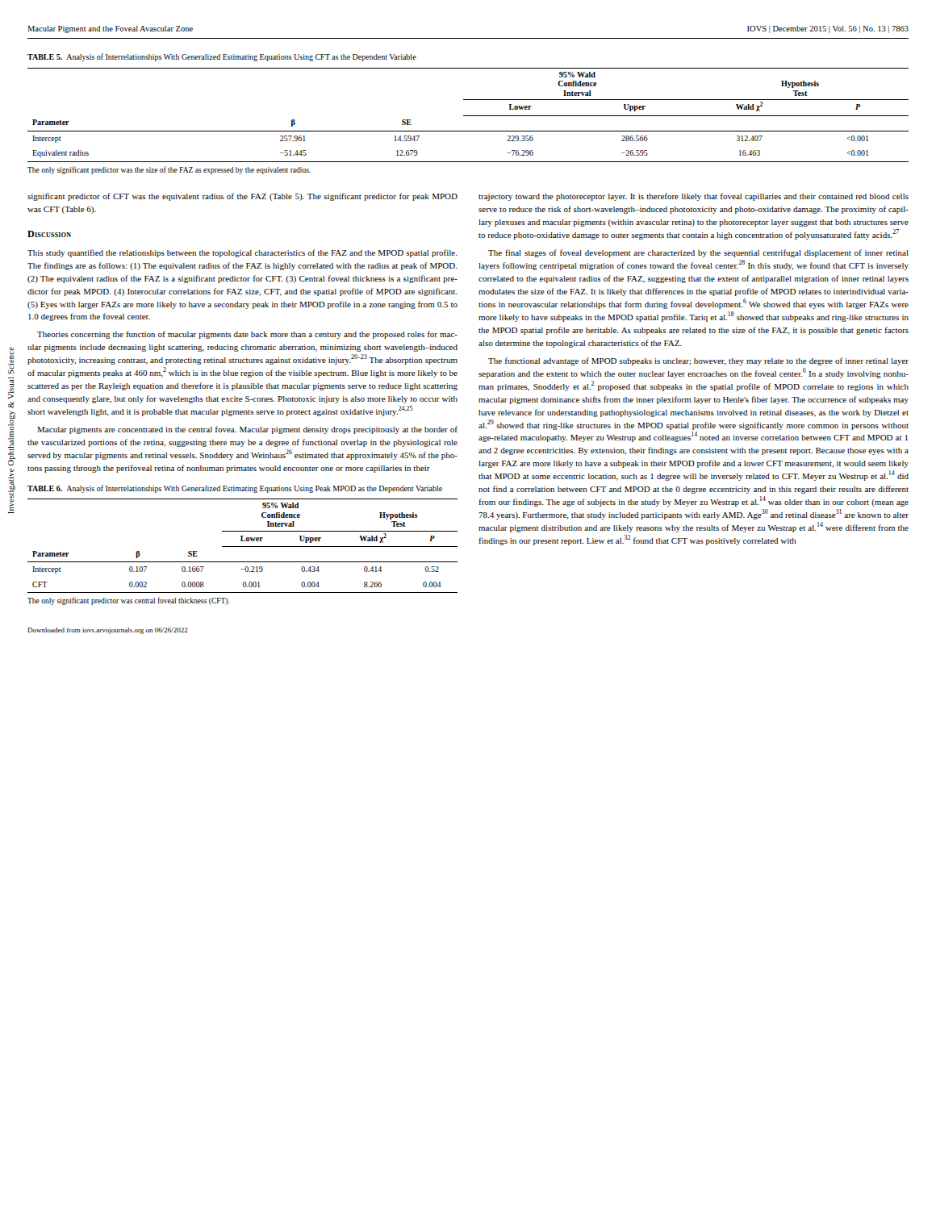Investigative Ophthalmology & Visual Science
Macular Pigment and the Foveal Avascular Zone
IOVS | December 2015 | Vol. 56 | No. 13 | 7863
TABLE 5. Analysis of Interrelationships With Generalized Estimating Equations Using CFT as the Dependent Variable
| | | | 95% Wald Confidence Interval | Hypothesis Test |
| --- | --- | --- | --- | --- |
| Lower | Upper | Wald χ 2 | P |
| Parameter | β | SE | | | | |
| Intercept | 257.961 | 14.5947 | 229.356 | 286.566 | 312.407 | <0.001 |
| Equivalent radius | −51.445 | 12.679 | −76.296 | −26.595 | 16.463 | <0.001 |
The only significant predictor was the size of the FAZ as expressed by the equivalent radius.
significant predictor of CFT was the equivalent radius of the FAZ (Table 5). The significant predictor for peak MPOD was CFT (Table 6).
Discussion
This study quantified the relationships between the topological characteristics of the FAZ and the MPOD spatial profile. The findings are as follows: (1) The equivalent radius of the FAZ is highly correlated with the radius at peak of MPOD. (2) The equivalent radius of the FAZ is a significant predictor for CFT. (3) Central foveal thickness is a significant predictor for peak MPOD. (4) Interocular correlations for FAZ size, CFT, and the spatial profile of MPOD are significant. (5) Eyes with larger FAZs are more likely to have a secondary peak in their MPOD profile in a zone ranging from 0.5 to 1.0 degrees from the foveal center.
Theories concerning the function of macular pigments date back more than a century and the proposed roles for macular pigments include decreasing light scattering, reducing chromatic aberration, minimizing short wavelength–induced phototoxicity, increasing contrast, and protecting retinal structures against oxidative injury.20–23 The absorption spectrum of macular pigments peaks at 460 nm,2 which is in the blue region of the visible spectrum. Blue light is more likely to be scattered as per the Rayleigh equation and therefore it is plausible that macular pigments serve to reduce light scattering and consequently glare, but only for wavelengths that excite S-cones. Phototoxic injury is also more likely to occur with short wavelength light, and it is probable that macular pigments serve to protect against oxidative injury.24,25
Macular pigments are concentrated in the central fovea. Macular pigment density drops precipitously at the border of the vascularized portions of the retina, suggesting there may be a degree of functional overlap in the physiological role served by macular pigments and retinal vessels. Snoddery and Weinhaus26 estimated that approximately 45% of the photons passing through the perifoveal retina of nonhuman primates would encounter one or more capillaries in their
TABLE 6. Analysis of Interrelationships With Generalized Estimating Equations Using Peak MPOD as the Dependent Variable
| | | | 95% Wald Confidence Interval | Hypothesis Test |
| --- | --- | --- | --- | --- |
| Lower | Upper | Wald χ 2 | P |
| Parameter | β | SE | | | | |
| Intercept | 0.107 | 0.1667 | −0.219 | 0.434 | 0.414 | 0.52 |
| CFT | 0.002 | 0.0008 | 0.001 | 0.004 | 8.266 | 0.004 |
The only significant predictor was central foveal thickness (CFT).
trajectory toward the photoreceptor layer. It is therefore likely that foveal capillaries and their contained red blood cells serve to reduce the risk of short-wavelength–induced phototoxicity and photo-oxidative damage. The proximity of capillary plexuses and macular pigments (within avascular retina) to the photoreceptor layer suggest that both structures serve to reduce photo-oxidative damage to outer segments that contain a high concentration of polyunsaturated fatty acids.27
The final stages of foveal development are characterized by the sequential centrifugal displacement of inner retinal layers following centripetal migration of cones toward the foveal center.28 In this study, we found that CFT is inversely correlated to the equivalent radius of the FAZ, suggesting that the extent of antiparallel migration of inner retinal layers modulates the size of the FAZ. It is likely that differences in the spatial profile of MPOD relates to interindividual variations in neurovascular relationships that form during foveal development.6 We showed that eyes with larger FAZs were more likely to have subpeaks in the MPOD spatial profile. Tariq et al.18 showed that subpeaks and ring-like structures in the MPOD spatial profile are heritable. As subpeaks are related to the size of the FAZ, it is possible that genetic factors also determine the topological characteristics of the FAZ.
The functional advantage of MPOD subpeaks is unclear; however, they may relate to the degree of inner retinal layer separation and the extent to which the outer nuclear layer encroaches on the foveal center.6 In a study involving nonhuman primates, Snodderly et al.2 proposed that subpeaks in the spatial profile of MPOD correlate to regions in which macular pigment dominance shifts from the inner plexiform layer to Henle's fiber layer. The occurrence of subpeaks may have relevance for understanding pathophysiological mechanisms involved in retinal diseases, as the work by Dietzel et al.29 showed that ring-like structures in the MPOD spatial profile were significantly more common in persons without age-related maculopathy. Meyer zu Westrup and colleagues14 noted an inverse correlation between CFT and MPOD at 1 and 2 degree eccentricities. By extension, their findings are consistent with the present report. Because those eyes with a larger FAZ are more likely to have a subpeak in their MPOD profile and a lower CFT measurement, it would seem likely that MPOD at some eccentric location, such as 1 degree will be inversely related to CFT. Meyer zu Westrup et al.14 did not find a correlation between CFT and MPOD at the 0 degree eccentricity and in this regard their results are different from our findings. The age of subjects in the study by Meyer zu Westrap et al.14 was older than in our cohort (mean age 78.4 years). Furthermore, that study included participants with early AMD. Age30 and retinal disease31 are known to alter macular pigment distribution and are likely reasons why the results of Meyer zu Westrap et al.14 were different from the findings in our present report. Liew et al.32 found that CFT was positively correlated with
Downloaded from iovs.arvojournals.org on 06/26/2022